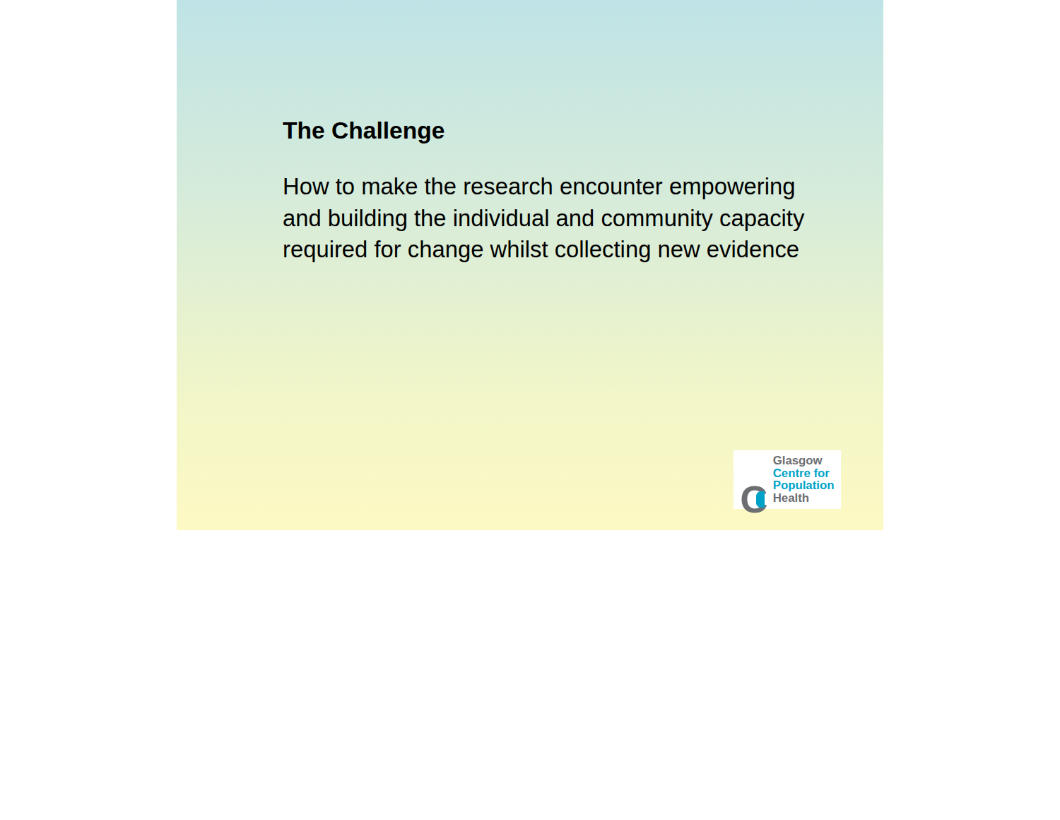The Challenge
How to make the research encounter empowering and building the individual and community capacity required for change whilst collecting new evidence
Glasgow Centre for Population Health